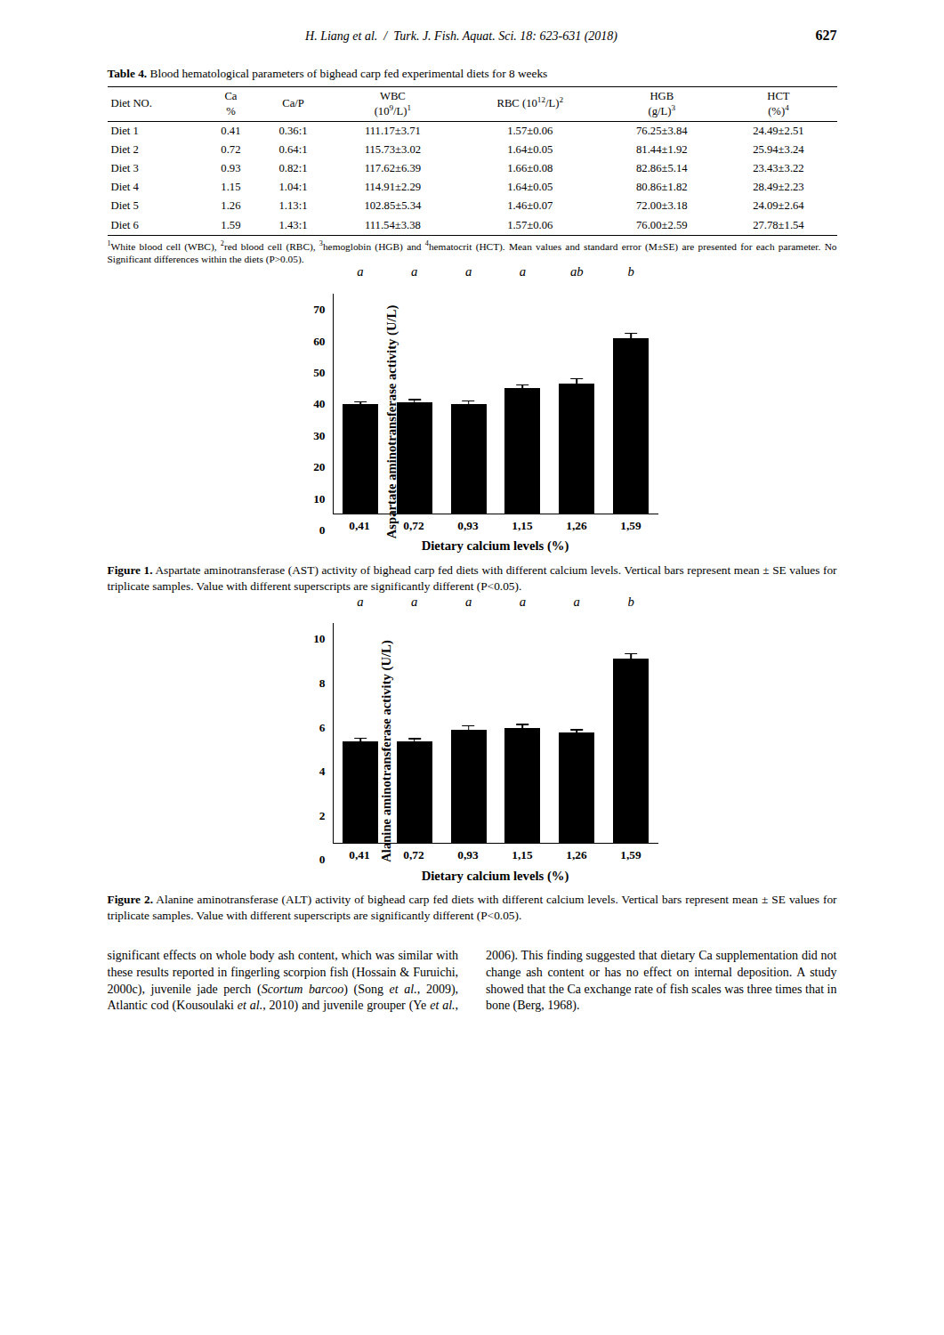H. Liang et al. / Turk. J. Fish. Aquat. Sci. 18: 623-631 (2018)
627
Table 4. Blood hematological parameters of bighead carp fed experimental diets for 8 weeks
| Diet NO. | Ca % | Ca/P | WBC (10 9 /L) 1 | RBC (10 12 /L) 2 | HGB (g/L) 3 | HCT (%) 4 |
| --- | --- | --- | --- | --- | --- | --- |
| Diet 1 | 0.41 | 0.36:1 | 111.17±3.71 | 1.57±0.06 | 76.25±3.84 | 24.49±2.51 |
| Diet 2 | 0.72 | 0.64:1 | 115.73±3.02 | 1.64±0.05 | 81.44±1.92 | 25.94±3.24 |
| Diet 3 | 0.93 | 0.82:1 | 117.62±6.39 | 1.66±0.08 | 82.86±5.14 | 23.43±3.22 |
| Diet 4 | 1.15 | 1.04:1 | 114.91±2.29 | 1.64±0.05 | 80.86±1.82 | 28.49±2.23 |
| Diet 5 | 1.26 | 1.13:1 | 102.85±5.34 | 1.46±0.07 | 72.00±3.18 | 24.09±2.64 |
| Diet 6 | 1.59 | 1.43:1 | 111.54±3.38 | 1.57±0.06 | 76.00±2.59 | 27.78±1.54 |
1White blood cell (WBC), 2red blood cell (RBC), 3hemoglobin (HGB) and 4hematocrit (HCT). Mean values and standard error (M±SE) are presented for each parameter. No Significant differences within the diets (P>0.05).
Aspartate aminotransferase activity (U/L)
70 60 50 40 30 20 10 0
a
a
a
a
ab
b
0,41 0,72 0,93 1,15 1,26 1,59
Dietary calcium levels (%)
Figure 1. Aspartate aminotransferase (AST) activity of bighead carp fed diets with different calcium levels. Vertical bars represent mean ± SE values for triplicate samples. Value with different superscripts are significantly different (P<0.05).
Alanine aminotransferase activity (U/L)
10 8 6 4 2 0
a
a
a
a
a
b
0,41 0,72 0,93 1,15 1,26 1,59
Dietary calcium levels (%)
Figure 2. Alanine aminotransferase (ALT) activity of bighead carp fed diets with different calcium levels. Vertical bars represent mean ± SE values for triplicate samples. Value with different superscripts are significantly different (P<0.05).
significant effects on whole body ash content, which was similar with these results reported in fingerling scorpion fish (Hossain & Furuichi, 2000c), juvenile jade perch (Scortum barcoo) (Song et al., 2009), Atlantic cod (Kousoulaki et al., 2010) and juvenile grouper (Ye et al., 2006). This finding suggested that dietary Ca supplementation did not change ash content or has no effect on internal deposition. A study showed that the Ca exchange rate of fish scales was three times that in bone (Berg, 1968).